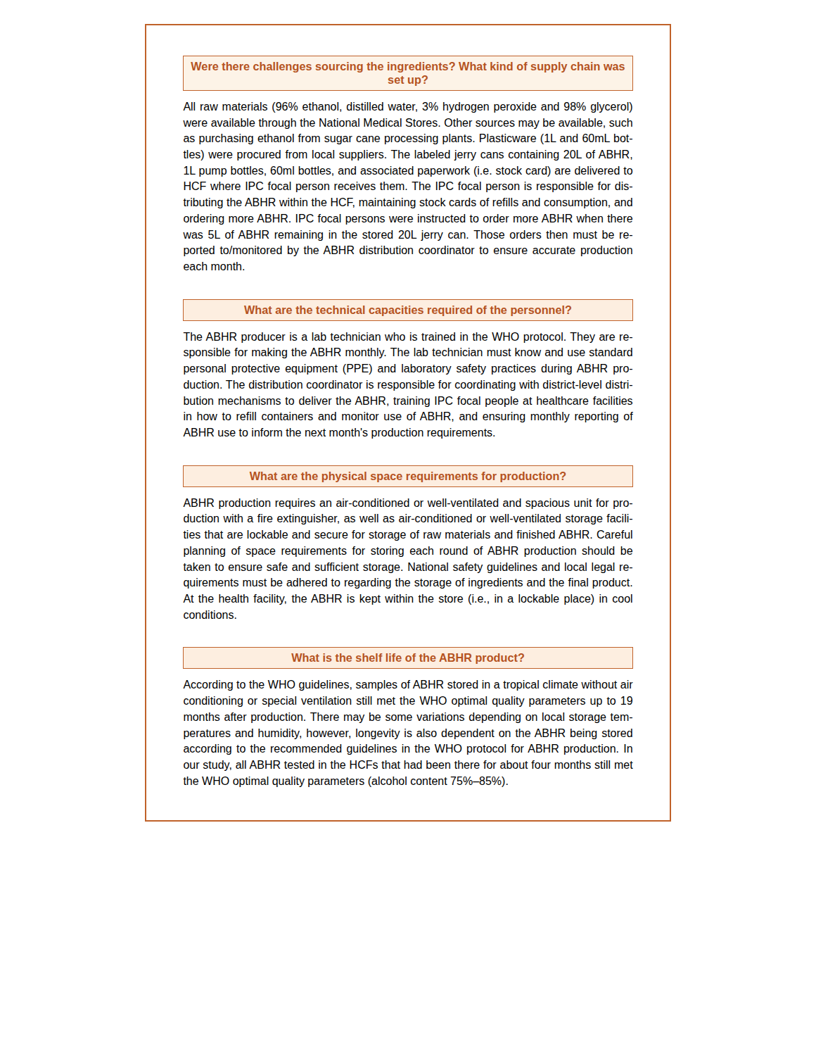Were there challenges sourcing the ingredients? What kind of supply chain was set up?
All raw materials (96% ethanol, distilled water, 3% hydrogen peroxide and 98% glycerol) were available through the National Medical Stores. Other sources may be available, such as purchasing ethanol from sugar cane processing plants. Plasticware (1L and 60mL bottles) were procured from local suppliers. The labeled jerry cans containing 20L of ABHR, 1L pump bottles, 60ml bottles, and associated paperwork (i.e. stock card) are delivered to HCF where IPC focal person receives them. The IPC focal person is responsible for distributing the ABHR within the HCF, maintaining stock cards of refills and consumption, and ordering more ABHR. IPC focal persons were instructed to order more ABHR when there was 5L of ABHR remaining in the stored 20L jerry can. Those orders then must be reported to/monitored by the ABHR distribution coordinator to ensure accurate production each month.
What are the technical capacities required of the personnel?
The ABHR producer is a lab technician who is trained in the WHO protocol. They are responsible for making the ABHR monthly. The lab technician must know and use standard personal protective equipment (PPE) and laboratory safety practices during ABHR production. The distribution coordinator is responsible for coordinating with district-level distribution mechanisms to deliver the ABHR, training IPC focal people at healthcare facilities in how to refill containers and monitor use of ABHR, and ensuring monthly reporting of ABHR use to inform the next month's production requirements.
What are the physical space requirements for production?
ABHR production requires an air-conditioned or well-ventilated and spacious unit for production with a fire extinguisher, as well as air-conditioned or well-ventilated storage facilities that are lockable and secure for storage of raw materials and finished ABHR. Careful planning of space requirements for storing each round of ABHR production should be taken to ensure safe and sufficient storage. National safety guidelines and local legal requirements must be adhered to regarding the storage of ingredients and the final product. At the health facility, the ABHR is kept within the store (i.e., in a lockable place) in cool conditions.
What is the shelf life of the ABHR product?
According to the WHO guidelines, samples of ABHR stored in a tropical climate without air conditioning or special ventilation still met the WHO optimal quality parameters up to 19 months after production. There may be some variations depending on local storage temperatures and humidity, however, longevity is also dependent on the ABHR being stored according to the recommended guidelines in the WHO protocol for ABHR production. In our study, all ABHR tested in the HCFs that had been there for about four months still met the WHO optimal quality parameters (alcohol content 75%–85%).